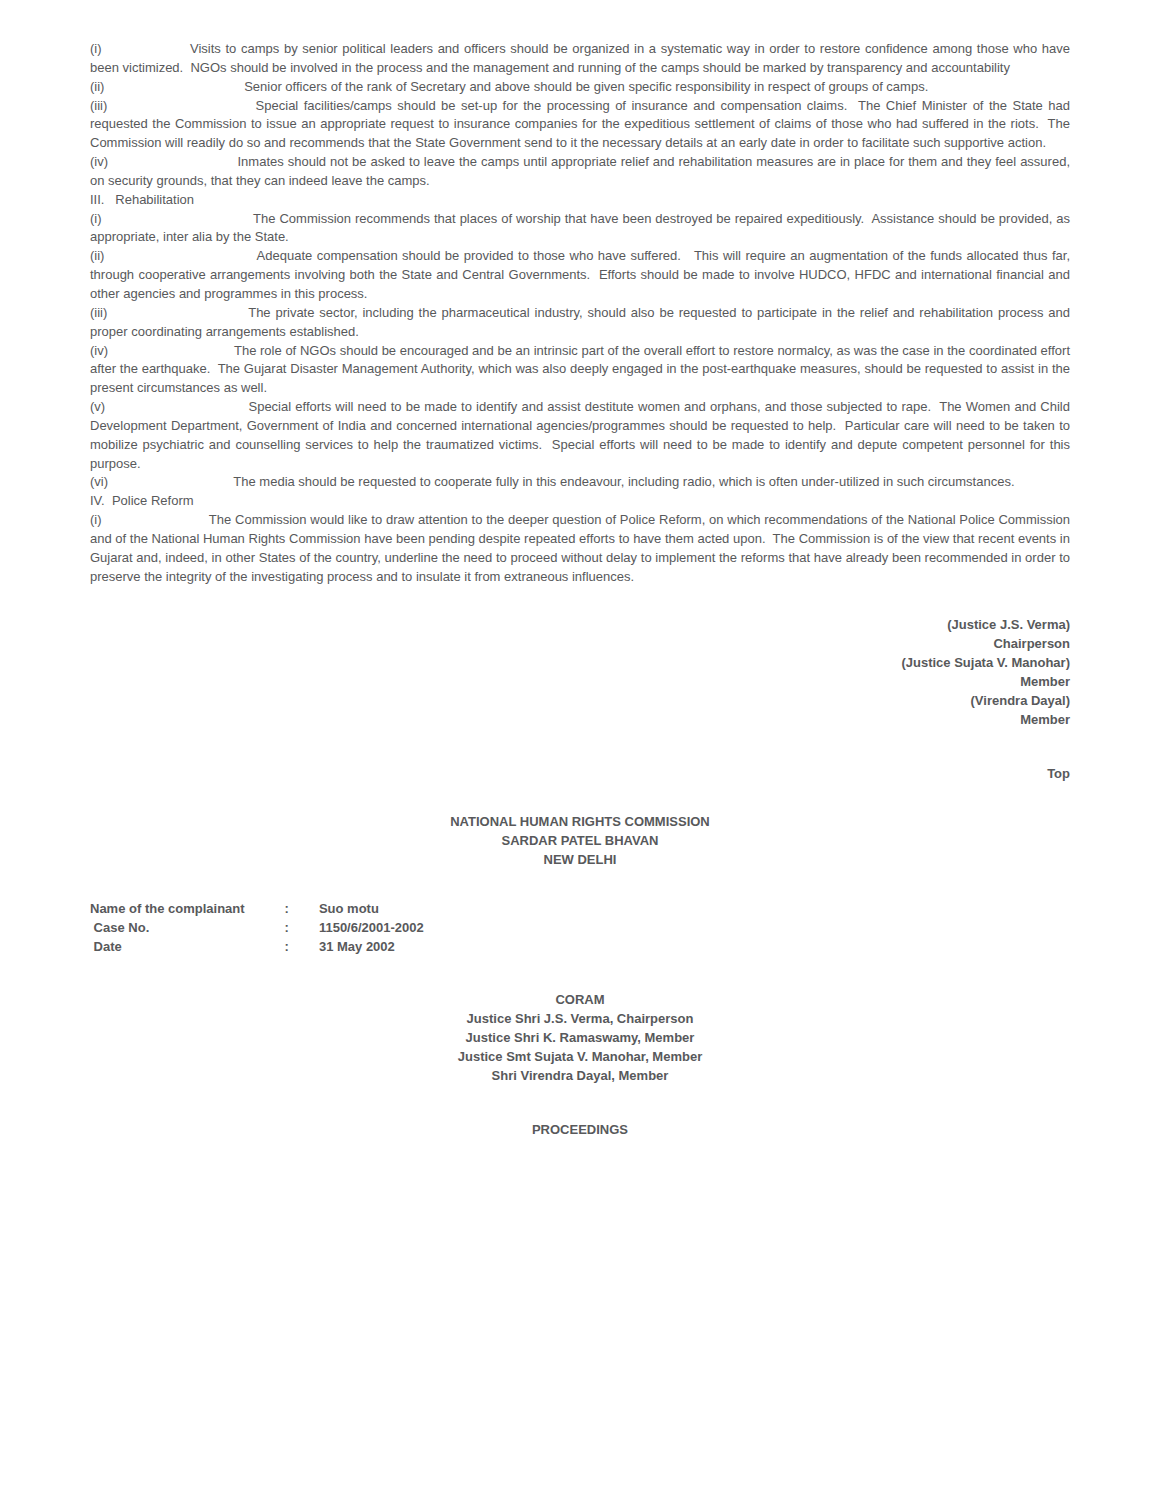(i) Visits to camps by senior political leaders and officers should be organized in a systematic way in order to restore confidence among those who have been victimized. NGOs should be involved in the process and the management and running of the camps should be marked by transparency and accountability
(ii) Senior officers of the rank of Secretary and above should be given specific responsibility in respect of groups of camps.
(iii) Special facilities/camps should be set-up for the processing of insurance and compensation claims. The Chief Minister of the State had requested the Commission to issue an appropriate request to insurance companies for the expeditious settlement of claims of those who had suffered in the riots. The Commission will readily do so and recommends that the State Government send to it the necessary details at an early date in order to facilitate such supportive action.
(iv) Inmates should not be asked to leave the camps until appropriate relief and rehabilitation measures are in place for them and they feel assured, on security grounds, that they can indeed leave the camps.
III. Rehabilitation
(i) The Commission recommends that places of worship that have been destroyed be repaired expeditiously. Assistance should be provided, as appropriate, inter alia by the State.
(ii) Adequate compensation should be provided to those who have suffered. This will require an augmentation of the funds allocated thus far, through cooperative arrangements involving both the State and Central Governments. Efforts should be made to involve HUDCO, HFDC and international financial and other agencies and programmes in this process.
(iii) The private sector, including the pharmaceutical industry, should also be requested to participate in the relief and rehabilitation process and proper coordinating arrangements established.
(iv) The role of NGOs should be encouraged and be an intrinsic part of the overall effort to restore normalcy, as was the case in the coordinated effort after the earthquake. The Gujarat Disaster Management Authority, which was also deeply engaged in the post-earthquake measures, should be requested to assist in the present circumstances as well.
(v) Special efforts will need to be made to identify and assist destitute women and orphans, and those subjected to rape. The Women and Child Development Department, Government of India and concerned international agencies/programmes should be requested to help. Particular care will need to be taken to mobilize psychiatric and counselling services to help the traumatized victims. Special efforts will need to be made to identify and depute competent personnel for this purpose.
(vi) The media should be requested to cooperate fully in this endeavour, including radio, which is often under-utilized in such circumstances.
IV. Police Reform
(i) The Commission would like to draw attention to the deeper question of Police Reform, on which recommendations of the National Police Commission and of the National Human Rights Commission have been pending despite repeated efforts to have them acted upon. The Commission is of the view that recent events in Gujarat and, indeed, in other States of the country, underline the need to proceed without delay to implement the reforms that have already been recommended in order to preserve the integrity of the investigating process and to insulate it from extraneous influences.
(Justice J.S. Verma)
Chairperson
(Justice Sujata V. Manohar)
Member
(Virendra Dayal)
Member
Top
NATIONAL HUMAN RIGHTS COMMISSION
SARDAR PATEL BHAVAN
NEW DELHI
| Name of the complainant | : | Suo motu |
| Case No. | : | 1150/6/2001-2002 |
| Date | : | 31 May 2002 |
CORAM
Justice Shri J.S. Verma, Chairperson
Justice Shri K. Ramaswamy, Member
Justice Smt Sujata V. Manohar, Member
Shri Virendra Dayal, Member
PROCEEDINGS